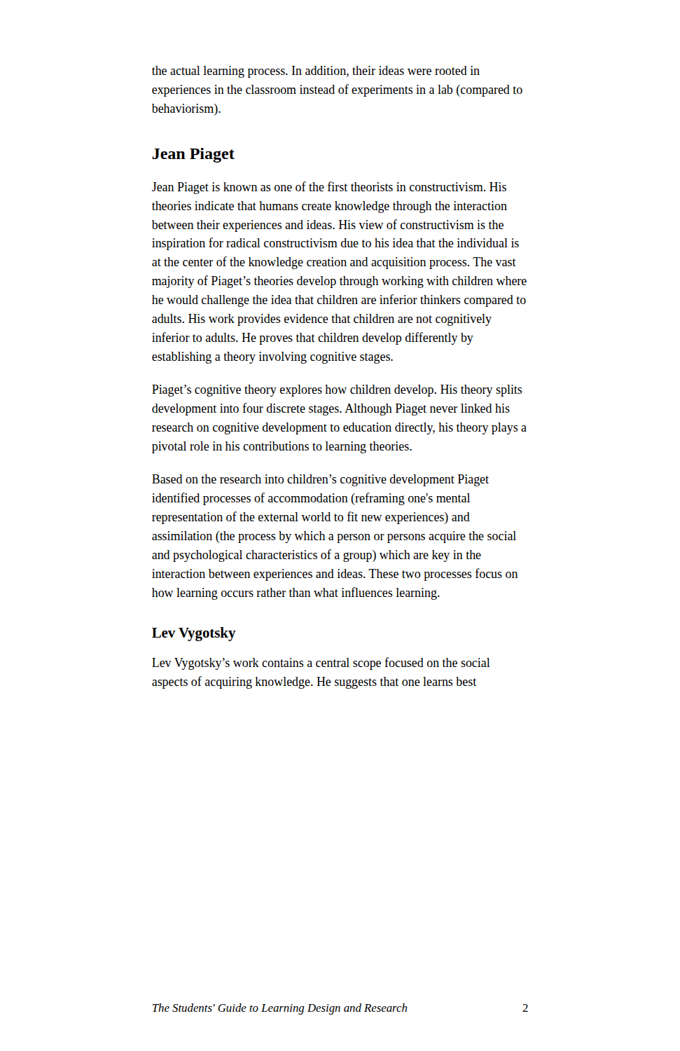the actual learning process. In addition, their ideas were rooted in experiences in the classroom instead of experiments in a lab (compared to behaviorism).
Jean Piaget
Jean Piaget is known as one of the first theorists in constructivism. His theories indicate that humans create knowledge through the interaction between their experiences and ideas. His view of constructivism is the inspiration for radical constructivism due to his idea that the individual is at the center of the knowledge creation and acquisition process. The vast majority of Piaget’s theories develop through working with children where he would challenge the idea that children are inferior thinkers compared to adults. His work provides evidence that children are not cognitively inferior to adults. He proves that children develop differently by establishing a theory involving cognitive stages.
Piaget’s cognitive theory explores how children develop. His theory splits development into four discrete stages. Although Piaget never linked his research on cognitive development to education directly, his theory plays a pivotal role in his contributions to learning theories.
Based on the research into children’s cognitive development Piaget identified processes of accommodation (reframing one's mental representation of the external world to fit new experiences) and assimilation (the process by which a person or persons acquire the social and psychological characteristics of a group) which are key in the interaction between experiences and ideas. These two processes focus on how learning occurs rather than what influences learning.
Lev Vygotsky
Lev Vygotsky’s work contains a central scope focused on the social aspects of acquiring knowledge. He suggests that one learns best
The Students' Guide to Learning Design and Research 2